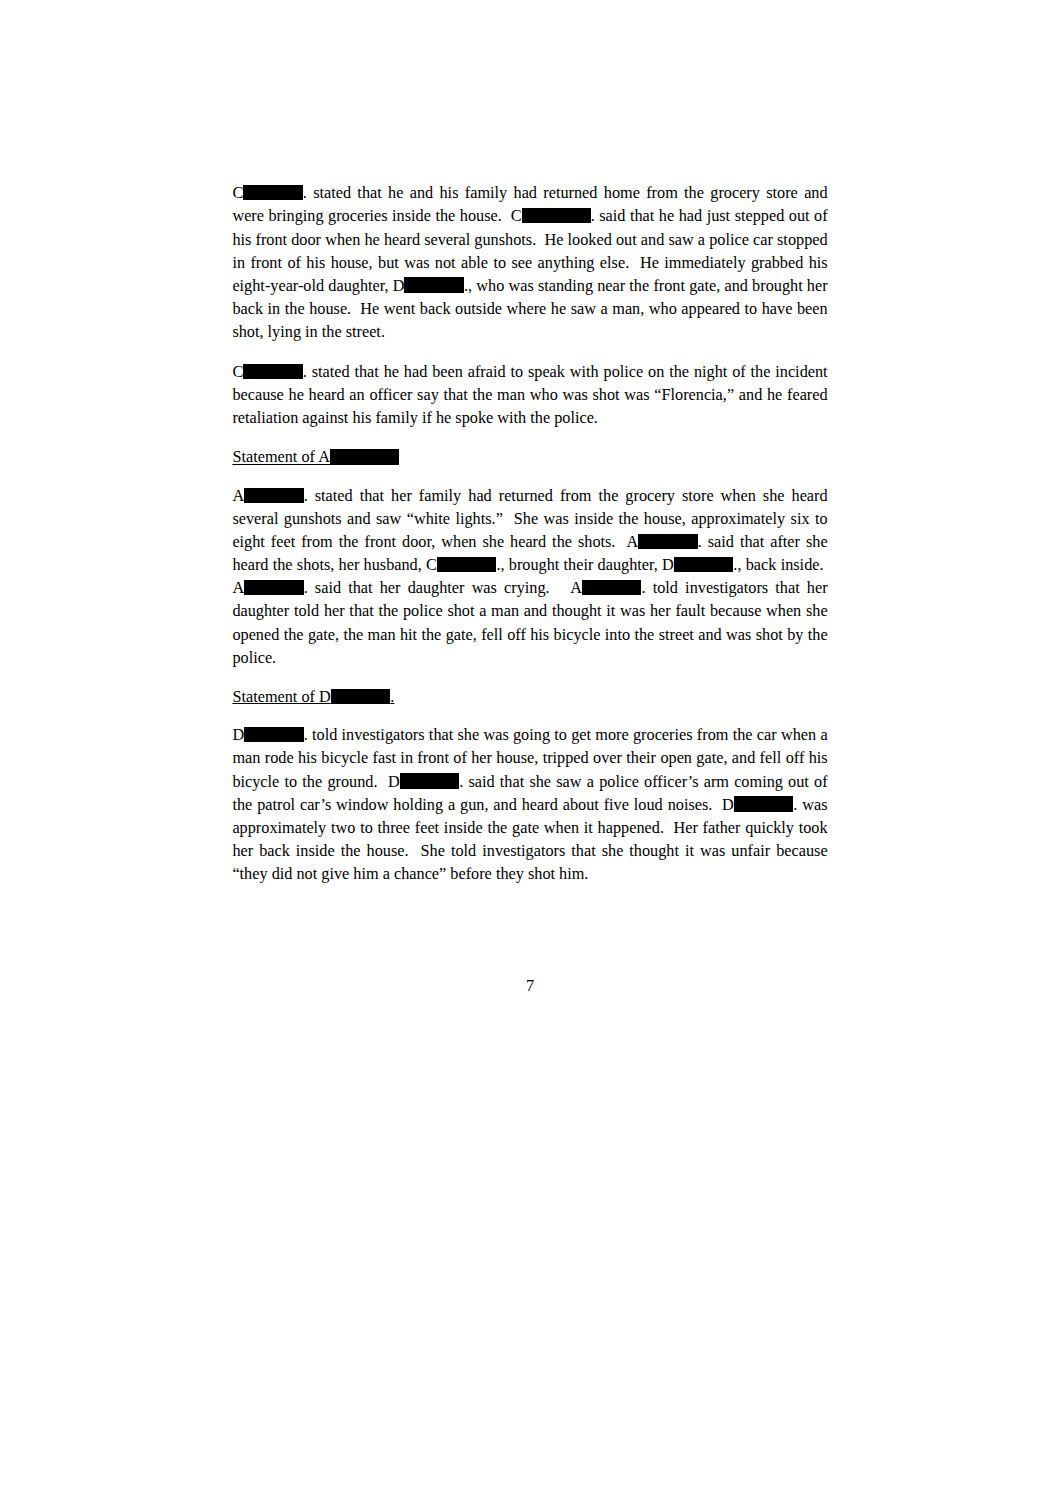C . stated that he and his family had returned home from the grocery store and were bringing groceries inside the house. C . said that he had just stepped out of his front door when he heard several gunshots. He looked out and saw a police car stopped in front of his house, but was not able to see anything else. He immediately grabbed his eight-year-old daughter, D ., who was standing near the front gate, and brought her back in the house. He went back outside where he saw a man, who appeared to have been shot, lying in the street.
C . stated that he had been afraid to speak with police on the night of the incident because he heard an officer say that the man who was shot was “Florencia,” and he feared retaliation against his family if he spoke with the police.
Statement of A
A . stated that her family had returned from the grocery store when she heard several gunshots and saw “white lights.” She was inside the house, approximately six to eight feet from the front door, when she heard the shots. A . said that after she heard the shots, her husband, C ., brought their daughter, D ., back inside. A . said that her daughter was crying. A . told investigators that her daughter told her that the police shot a man and thought it was her fault because when she opened the gate, the man hit the gate, fell off his bicycle into the street and was shot by the police.
Statement of D .
D . told investigators that she was going to get more groceries from the car when a man rode his bicycle fast in front of her house, tripped over their open gate, and fell off his bicycle to the ground. D . said that she saw a police officer’s arm coming out of the patrol car’s window holding a gun, and heard about five loud noises. D . was approximately two to three feet inside the gate when it happened. Her father quickly took her back inside the house. She told investigators that she thought it was unfair because “they did not give him a chance” before they shot him.
7